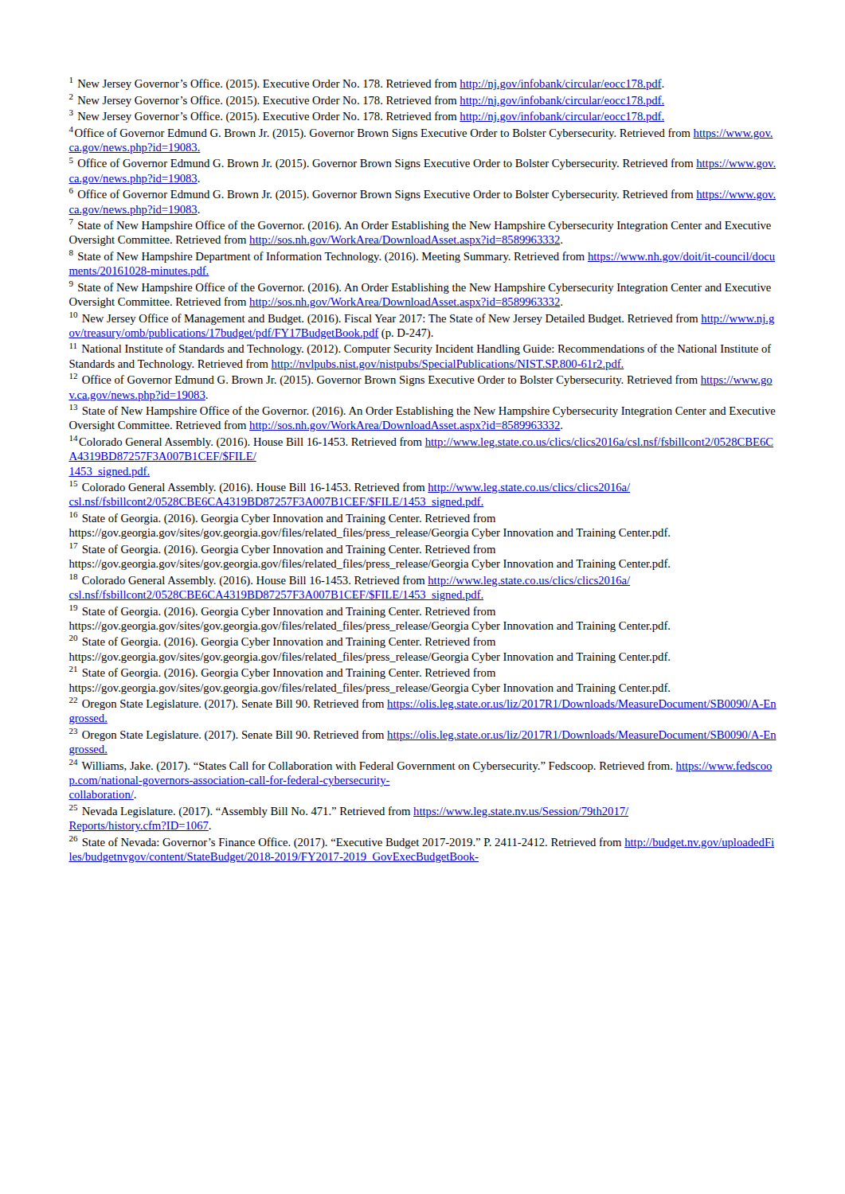1 New Jersey Governor’s Office. (2015). Executive Order No. 178. Retrieved from http://nj.gov/infobank/circular/eocc178.pdf.
2 New Jersey Governor’s Office. (2015). Executive Order No. 178. Retrieved from http://nj.gov/infobank/circular/eocc178.pdf.
3 New Jersey Governor’s Office. (2015). Executive Order No. 178. Retrieved from http://nj.gov/infobank/circular/eocc178.pdf.
4Office of Governor Edmund G. Brown Jr. (2015). Governor Brown Signs Executive Order to Bolster Cybersecurity. Retrieved from https://www.gov.ca.gov/news.php?id=19083.
5 Office of Governor Edmund G. Brown Jr. (2015). Governor Brown Signs Executive Order to Bolster Cybersecurity. Retrieved from https://www.gov.ca.gov/news.php?id=19083.
6 Office of Governor Edmund G. Brown Jr. (2015). Governor Brown Signs Executive Order to Bolster Cybersecurity. Retrieved from https://www.gov.ca.gov/news.php?id=19083.
7 State of New Hampshire Office of the Governor. (2016). An Order Establishing the New Hampshire Cybersecurity Integration Center and Executive Oversight Committee. Retrieved from http://sos.nh.gov/WorkArea/DownloadAsset.aspx?id=8589963332.
8 State of New Hampshire Department of Information Technology. (2016). Meeting Summary. Retrieved from https://www.nh.gov/doit/it-council/documents/20161028-minutes.pdf.
9 State of New Hampshire Office of the Governor. (2016). An Order Establishing the New Hampshire Cybersecurity Integration Center and Executive Oversight Committee. Retrieved from http://sos.nh.gov/WorkArea/DownloadAsset.aspx?id=8589963332.
10 New Jersey Office of Management and Budget. (2016). Fiscal Year 2017: The State of New Jersey Detailed Budget. Retrieved from http://www.nj.gov/treasury/omb/publications/17budget/pdf/FY17BudgetBook.pdf (p. D-247).
11 National Institute of Standards and Technology. (2012). Computer Security Incident Handling Guide: Recommendations of the National Institute of Standards and Technology. Retrieved from http://nvlpubs.nist.gov/nistpubs/SpecialPublications/NIST.SP.800-61r2.pdf.
12 Office of Governor Edmund G. Brown Jr. (2015). Governor Brown Signs Executive Order to Bolster Cybersecurity. Retrieved from https://www.gov.ca.gov/news.php?id=19083.
13 State of New Hampshire Office of the Governor. (2016). An Order Establishing the New Hampshire Cybersecurity Integration Center and Executive Oversight Committee. Retrieved from http://sos.nh.gov/WorkArea/DownloadAsset.aspx?id=8589963332.
14Colorado General Assembly. (2016). House Bill 16-1453. Retrieved from http://www.leg.state.co.us/clics/clics2016a/csl.nsf/fsbillcont2/0528CBE6CA4319BD87257F3A007B1CEF/$FILE/
1453_signed.pdf.
15 Colorado General Assembly. (2016). House Bill 16-1453. Retrieved from http://www.leg.state.co.us/clics/clics2016a/
csl.nsf/fsbillcont2/0528CBE6CA4319BD87257F3A007B1CEF/$FILE/1453_signed.pdf.
16 State of Georgia. (2016). Georgia Cyber Innovation and Training Center. Retrieved from https://gov.georgia.gov/sites/gov.georgia.gov/files/related_files/press_release/Georgia Cyber Innovation and Training Center.pdf.
17 State of Georgia. (2016). Georgia Cyber Innovation and Training Center. Retrieved from https://gov.georgia.gov/sites/gov.georgia.gov/files/related_files/press_release/Georgia Cyber Innovation and Training Center.pdf.
18 Colorado General Assembly. (2016). House Bill 16-1453. Retrieved from http://www.leg.state.co.us/clics/clics2016a/
csl.nsf/fsbillcont2/0528CBE6CA4319BD87257F3A007B1CEF/$FILE/1453_signed.pdf.
19 State of Georgia. (2016). Georgia Cyber Innovation and Training Center. Retrieved from https://gov.georgia.gov/sites/gov.georgia.gov/files/related_files/press_release/Georgia Cyber Innovation and Training Center.pdf.
20 State of Georgia. (2016). Georgia Cyber Innovation and Training Center. Retrieved from https://gov.georgia.gov/sites/gov.georgia.gov/files/related_files/press_release/Georgia Cyber Innovation and Training Center.pdf.
21 State of Georgia. (2016). Georgia Cyber Innovation and Training Center. Retrieved from https://gov.georgia.gov/sites/gov.georgia.gov/files/related_files/press_release/Georgia Cyber Innovation and Training Center.pdf.
22 Oregon State Legislature. (2017). Senate Bill 90. Retrieved from https://olis.leg.state.or.us/liz/2017R1/Downloads/MeasureDocument/SB0090/A-Engrossed.
23 Oregon State Legislature. (2017). Senate Bill 90. Retrieved from https://olis.leg.state.or.us/liz/2017R1/Downloads/MeasureDocument/SB0090/A-Engrossed.
24 Williams, Jake. (2017). “States Call for Collaboration with Federal Government on Cybersecurity.” Fedscoop. Retrieved from. https://www.fedscoop.com/national-governors-association-call-for-federal-cybersecurity-
collaboration/.
25 Nevada Legislature. (2017). “Assembly Bill No. 471.” Retrieved from https://www.leg.state.nv.us/Session/79th2017/
Reports/history.cfm?ID=1067.
26 State of Nevada: Governor’s Finance Office. (2017). “Executive Budget 2017-2019.” P. 2411-2412. Retrieved from http://budget.nv.gov/uploadedFiles/budgetnvgov/content/StateBudget/2018-2019/FY2017-2019_GovExecBudgetBook-